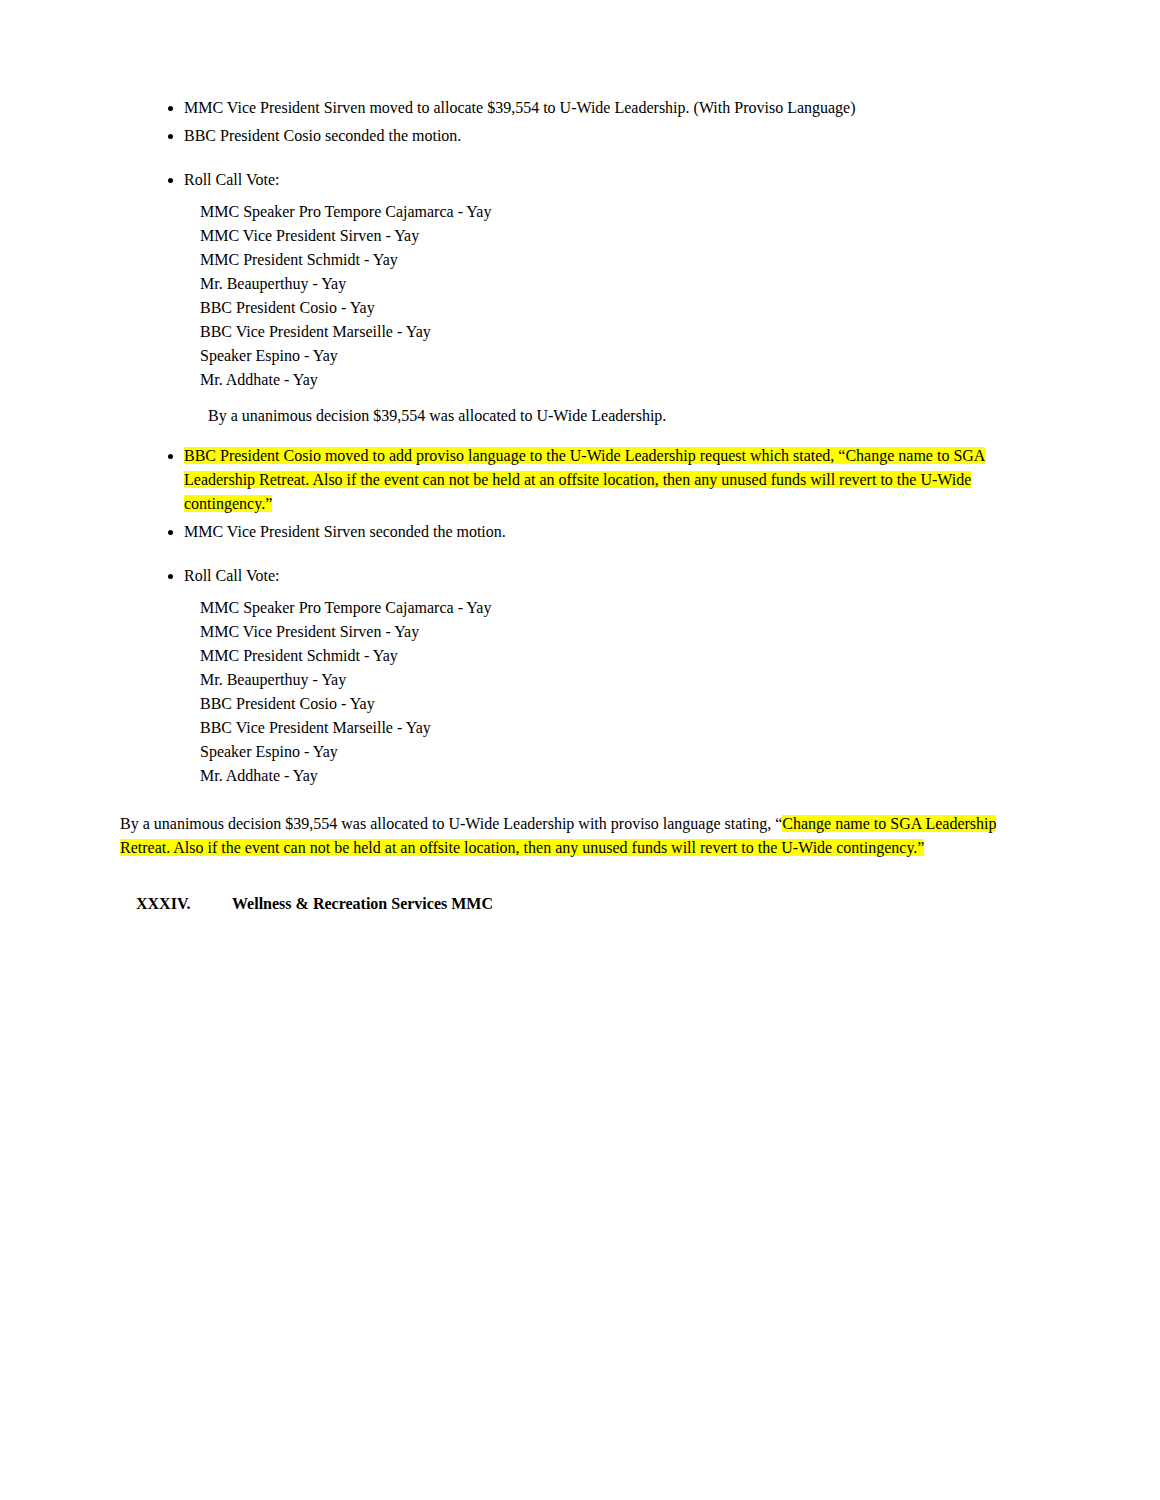MMC Vice President Sirven moved to allocate $39,554 to U-Wide Leadership. (With Proviso Language)
BBC President Cosio seconded the motion.
Roll Call Vote:
MMC Speaker Pro Tempore Cajamarca - Yay
MMC Vice President Sirven - Yay
MMC President Schmidt - Yay
Mr. Beauperthuy - Yay
BBC President Cosio - Yay
BBC Vice President Marseille - Yay
Speaker Espino - Yay
Mr. Addhate - Yay
By a unanimous decision $39,554 was allocated to U-Wide Leadership.
BBC President Cosio moved to add proviso language to the U-Wide Leadership request which stated, “Change name to SGA Leadership Retreat. Also if the event can not be held at an offsite location, then any unused funds will revert to the U-Wide contingency.”
MMC Vice President Sirven seconded the motion.
Roll Call Vote:
MMC Speaker Pro Tempore Cajamarca - Yay
MMC Vice President Sirven - Yay
MMC President Schmidt - Yay
Mr. Beauperthuy - Yay
BBC President Cosio - Yay
BBC Vice President Marseille - Yay
Speaker Espino - Yay
Mr. Addhate - Yay
By a unanimous decision $39,554 was allocated to U-Wide Leadership with proviso language stating, “Change name to SGA Leadership Retreat. Also if the event can not be held at an offsite location, then any unused funds will revert to the U-Wide contingency.”
XXXIV. Wellness & Recreation Services MMC